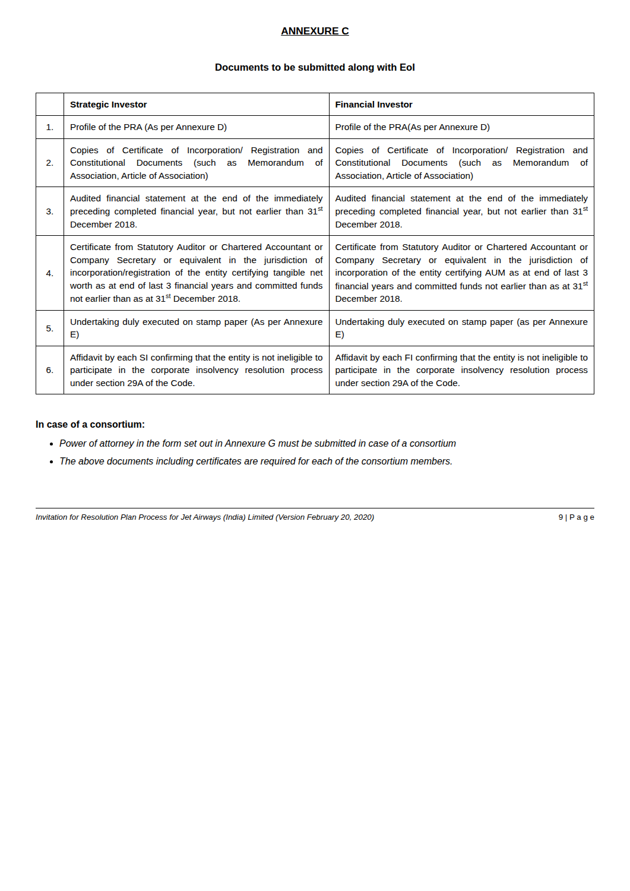ANNEXURE C
Documents to be submitted along with EoI
| | Strategic Investor | Financial Investor |
| --- | --- | --- |
| 1. | Profile of the PRA (As per Annexure D) | Profile of the PRA(As per Annexure D) |
| 2. | Copies of Certificate of Incorporation/ Registration and Constitutional Documents (such as Memorandum of Association, Article of Association) | Copies of Certificate of Incorporation/ Registration and Constitutional Documents (such as Memorandum of Association, Article of Association) |
| 3. | Audited financial statement at the end of the immediately preceding completed financial year, but not earlier than 31 st December 2018. | Audited financial statement at the end of the immediately preceding completed financial year, but not earlier than 31 st December 2018. |
| 4. | Certificate from Statutory Auditor or Chartered Accountant or Company Secretary or equivalent in the jurisdiction of incorporation/registration of the entity certifying tangible net worth as at end of last 3 financial years and committed funds not earlier than as at 31 st December 2018. | Certificate from Statutory Auditor or Chartered Accountant or Company Secretary or equivalent in the jurisdiction of incorporation of the entity certifying AUM as at end of last 3 financial years and committed funds not earlier than as at 31 st December 2018. |
| 5. | Undertaking duly executed on stamp paper (As per Annexure E) | Undertaking duly executed on stamp paper (as per Annexure E) |
| 6. | Affidavit by each SI confirming that the entity is not ineligible to participate in the corporate insolvency resolution process under section 29A of the Code. | Affidavit by each FI confirming that the entity is not ineligible to participate in the corporate insolvency resolution process under section 29A of the Code. |
In case of a consortium:
Power of attorney in the form set out in Annexure G must be submitted in case of a consortium
The above documents including certificates are required for each of the consortium members.
Invitation for Resolution Plan Process for Jet Airways (India) Limited (Version February 20, 2020) 9 | P a g e